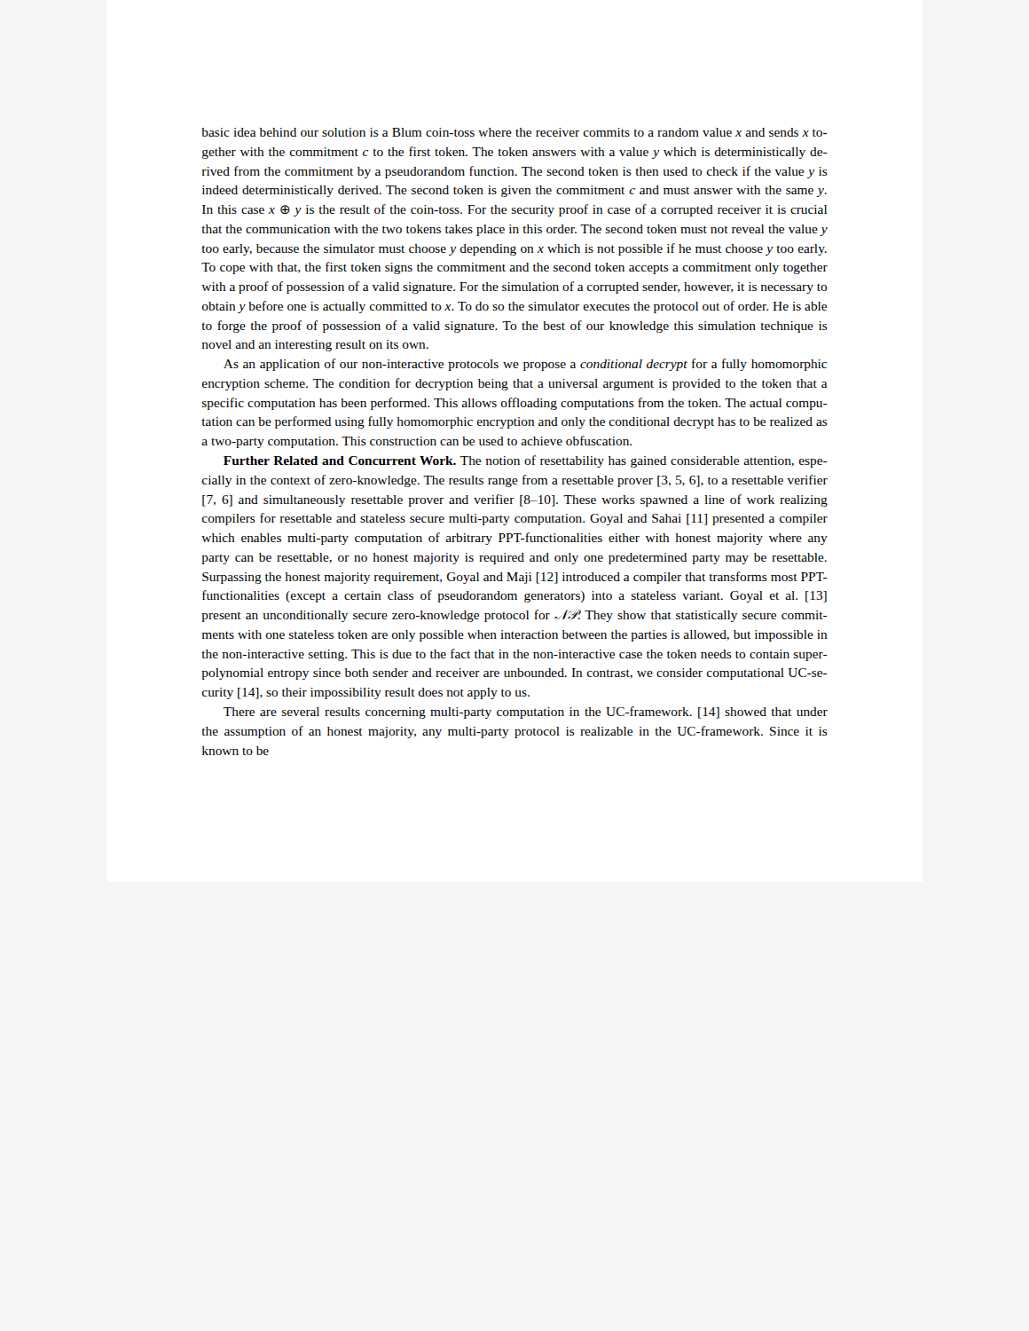basic idea behind our solution is a Blum coin-toss where the receiver commits to a random value x and sends x together with the commitment c to the first token. The token answers with a value y which is deterministically derived from the commitment by a pseudorandom function. The second token is then used to check if the value y is indeed deterministically derived. The second token is given the commitment c and must answer with the same y. In this case x ⊕ y is the result of the coin-toss. For the security proof in case of a corrupted receiver it is crucial that the communication with the two tokens takes place in this order. The second token must not reveal the value y too early, because the simulator must choose y depending on x which is not possible if he must choose y too early. To cope with that, the first token signs the commitment and the second token accepts a commitment only together with a proof of possession of a valid signature. For the simulation of a corrupted sender, however, it is necessary to obtain y before one is actually committed to x. To do so the simulator executes the protocol out of order. He is able to forge the proof of possession of a valid signature. To the best of our knowledge this simulation technique is novel and an interesting result on its own.
As an application of our non-interactive protocols we propose a conditional decrypt for a fully homomorphic encryption scheme. The condition for decryption being that a universal argument is provided to the token that a specific computation has been performed. This allows offloading computations from the token. The actual computation can be performed using fully homomorphic encryption and only the conditional decrypt has to be realized as a two-party computation. This construction can be used to achieve obfuscation.
Further Related and Concurrent Work. The notion of resettability has gained considerable attention, especially in the context of zero-knowledge. The results range from a resettable prover [3, 5, 6], to a resettable verifier [7, 6] and simultaneously resettable prover and verifier [8–10]. These works spawned a line of work realizing compilers for resettable and stateless secure multi-party computation. Goyal and Sahai [11] presented a compiler which enables multi-party computation of arbitrary PPT-functionalities either with honest majority where any party can be resettable, or no honest majority is required and only one predetermined party may be resettable. Surpassing the honest majority requirement, Goyal and Maji [12] introduced a compiler that transforms most PPT-functionalities (except a certain class of pseudorandom generators) into a stateless variant. Goyal et al. [13] present an unconditionally secure zero-knowledge protocol for 𝒩𝒫. They show that statistically secure commitments with one stateless token are only possible when interaction between the parties is allowed, but impossible in the non-interactive setting. This is due to the fact that in the non-interactive case the token needs to contain superpolynomial entropy since both sender and receiver are unbounded. In contrast, we consider computational UC-security [14], so their impossibility result does not apply to us.
There are several results concerning multi-party computation in the UC-framework. [14] showed that under the assumption of an honest majority, any multi-party protocol is realizable in the UC-framework. Since it is known to be